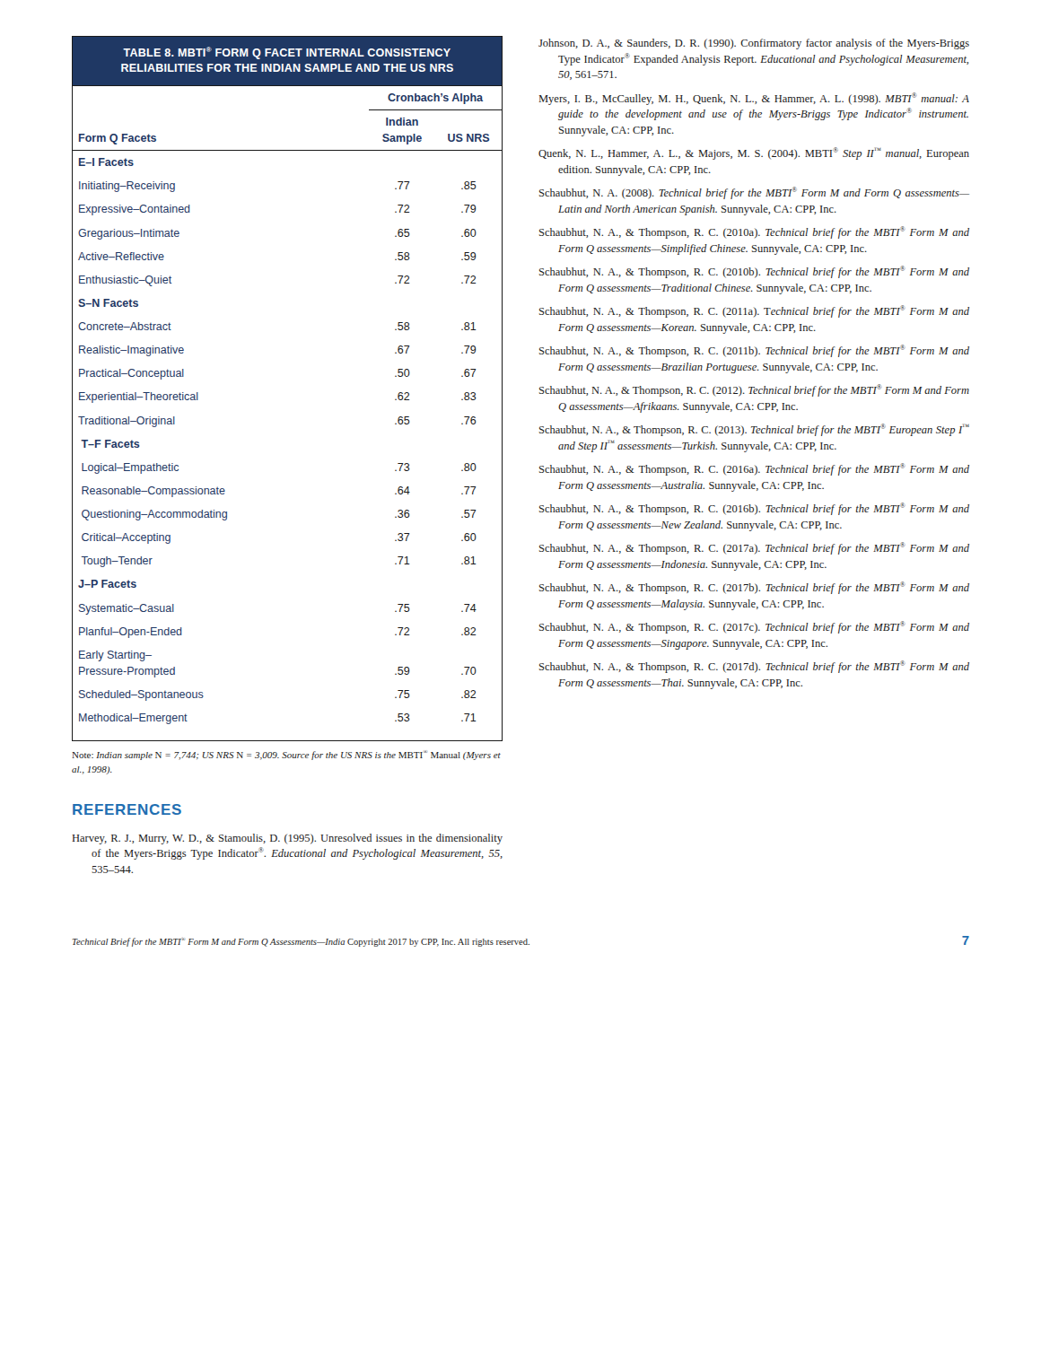TABLE 8. MBTI ® FORM Q FACET INTERNAL CONSISTENCY RELIABILITIES FOR THE INDIAN SAMPLE AND THE US NRS
| | Cronbach’s Alpha |
| Form Q Facets | Indian Sample | US NRS |
| E–I Facets |
| Initiating–Receiving | .77 | .85 |
| Expressive–Contained | .72 | .79 |
| Gregarious–Intimate | .65 | .60 |
| Active–Reflective | .58 | .59 |
| Enthusiastic–Quiet | .72 | .72 |
| S–N Facets |
| Concrete–Abstract | .58 | .81 |
| Realistic–Imaginative | .67 | .79 |
| Practical–Conceptual | .50 | .67 |
| Experiential–Theoretical | .62 | .83 |
| Traditional–Original | .65 | .76 |
| T–F Facets |
| Logical–Empathetic | .73 | .80 |
| Reasonable–Compassionate | .64 | .77 |
| Questioning–Accommodating | .36 | .57 |
| Critical–Accepting | .37 | .60 |
| Tough–Tender | .71 | .81 |
| J–P Facets |
| Systematic–Casual | .75 | .74 |
| Planful–Open-Ended | .72 | .82 |
| Early Starting– Pressure-Prompted | .59 | .70 |
| Scheduled–Spontaneous | .75 | .82 |
| Methodical–Emergent | .53 | .71 |
Note: Indian sample N = 7,744; US NRS N = 3,009. Source for the US NRS is the MBTI® Manual (Myers et al., 1998).
REFERENCES
Harvey, R. J., Murry, W. D., & Stamoulis, D. (1995). Unresolved issues in the dimensionality of the Myers-Briggs Type Indicator®. Educational and Psychological Measurement, 55, 535–544.
Johnson, D. A., & Saunders, D. R. (1990). Confirmatory factor analysis of the Myers-Briggs Type Indicator® Expanded Analysis Report. Educational and Psychological Measurement, 50, 561–571.
Myers, I. B., McCaulley, M. H., Quenk, N. L., & Hammer, A. L. (1998). MBTI® manual: A guide to the development and use of the Myers-Briggs Type Indicator® instrument. Sunnyvale, CA: CPP, Inc.
Quenk, N. L., Hammer, A. L., & Majors, M. S. (2004). MBTI® Step II™ manual, European edition. Sunnyvale, CA: CPP, Inc.
Schaubhut, N. A. (2008). Technical brief for the MBTI® Form M and Form Q assessments—Latin and North American Spanish. Sunnyvale, CA: CPP, Inc.
Schaubhut, N. A., & Thompson, R. C. (2010a). Technical brief for the MBTI® Form M and Form Q assessments—Simplified Chinese. Sunnyvale, CA: CPP, Inc.
Schaubhut, N. A., & Thompson, R. C. (2010b). Technical brief for the MBTI® Form M and Form Q assessments—Traditional Chinese. Sunnyvale, CA: CPP, Inc.
Schaubhut, N. A., & Thompson, R. C. (2011a). Technical brief for the MBTI® Form M and Form Q assessments—Korean. Sunnyvale, CA: CPP, Inc.
Schaubhut, N. A., & Thompson, R. C. (2011b). Technical brief for the MBTI® Form M and Form Q assessments—Brazilian Portuguese. Sunnyvale, CA: CPP, Inc.
Schaubhut, N. A., & Thompson, R. C. (2012). Technical brief for the MBTI® Form M and Form Q assessments—Afrikaans. Sunnyvale, CA: CPP, Inc.
Schaubhut, N. A., & Thompson, R. C. (2013). Technical brief for the MBTI® European Step I™ and Step II™ assessments—Turkish. Sunnyvale, CA: CPP, Inc.
Schaubhut, N. A., & Thompson, R. C. (2016a). Technical brief for the MBTI® Form M and Form Q assessments—Australia. Sunnyvale, CA: CPP, Inc.
Schaubhut, N. A., & Thompson, R. C. (2016b). Technical brief for the MBTI® Form M and Form Q assessments—New Zealand. Sunnyvale, CA: CPP, Inc.
Schaubhut, N. A., & Thompson, R. C. (2017a). Technical brief for the MBTI® Form M and Form Q assessments—Indonesia. Sunnyvale, CA: CPP, Inc.
Schaubhut, N. A., & Thompson, R. C. (2017b). Technical brief for the MBTI® Form M and Form Q assessments—Malaysia. Sunnyvale, CA: CPP, Inc.
Schaubhut, N. A., & Thompson, R. C. (2017c). Technical brief for the MBTI® Form M and Form Q assessments—Singapore. Sunnyvale, CA: CPP, Inc.
Schaubhut, N. A., & Thompson, R. C. (2017d). Technical brief for the MBTI® Form M and Form Q assessments—Thai. Sunnyvale, CA: CPP, Inc.
Technical Brief for the MBTI® Form M and Form Q Assessments—India Copyright 2017 by CPP, Inc. All rights reserved.
7